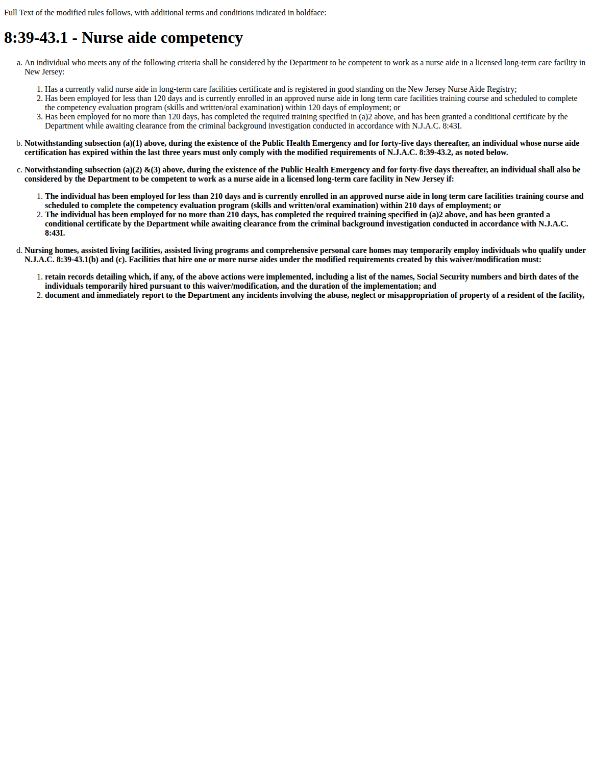Full Text of the modified rules follows, with additional terms and conditions indicated in boldface:
8:39-43.1 - Nurse aide competency
An individual who meets any of the following criteria shall be considered by the Department to be competent to work as a nurse aide in a licensed long-term care facility in New Jersey:
Has a currently valid nurse aide in long-term care facilities certificate and is registered in good standing on the New Jersey Nurse Aide Registry;
Has been employed for less than 120 days and is currently enrolled in an approved nurse aide in long term care facilities training course and scheduled to complete the competency evaluation program (skills and written/oral examination) within 120 days of employment; or
Has been employed for no more than 120 days, has completed the required training specified in (a)2 above, and has been granted a conditional certificate by the Department while awaiting clearance from the criminal background investigation conducted in accordance with N.J.A.C. 8:43I.
Notwithstanding subsection (a)(1) above, during the existence of the Public Health Emergency and for forty-five days thereafter, an individual whose nurse aide certification has expired within the last three years must only comply with the modified requirements of N.J.A.C. 8:39-43.2, as noted below.
Notwithstanding subsection (a)(2) &(3) above, during the existence of the Public Health Emergency and for forty-five days thereafter, an individual shall also be considered by the Department to be competent to work as a nurse aide in a licensed long-term care facility in New Jersey if:
The individual has been employed for less than 210 days and is currently enrolled in an approved nurse aide in long term care facilities training course and scheduled to complete the competency evaluation program (skills and written/oral examination) within 210 days of employment; or
The individual has been employed for no more than 210 days, has completed the required training specified in (a)2 above, and has been granted a conditional certificate by the Department while awaiting clearance from the criminal background investigation conducted in accordance with N.J.A.C. 8:43I.
Nursing homes, assisted living facilities, assisted living programs and comprehensive personal care homes may temporarily employ individuals who qualify under N.J.A.C. 8:39-43.1(b) and (c). Facilities that hire one or more nurse aides under the modified requirements created by this waiver/modification must:
retain records detailing which, if any, of the above actions were implemented, including a list of the names, Social Security numbers and birth dates of the individuals temporarily hired pursuant to this waiver/modification, and the duration of the implementation; and
document and immediately report to the Department any incidents involving the abuse, neglect or misappropriation of property of a resident of the facility,